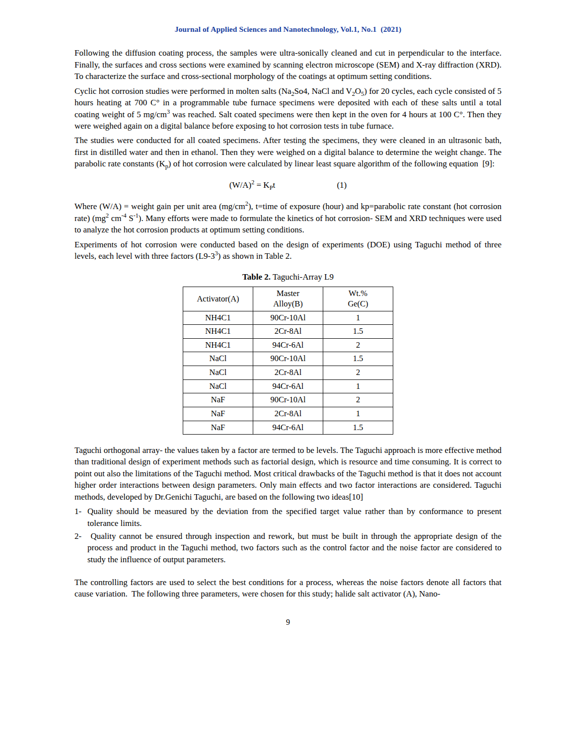Journal of Applied Sciences and Nanotechnology, Vol.1, No.1 (2021)
Following the diffusion coating process, the samples were ultra-sonically cleaned and cut in perpendicular to the interface. Finally, the surfaces and cross sections were examined by scanning electron microscope (SEM) and X-ray diffraction (XRD). To characterize the surface and cross-sectional morphology of the coatings at optimum setting conditions.
Cyclic hot corrosion studies were performed in molten salts (Na2So4, NaCl and V2O5) for 20 cycles, each cycle consisted of 5 hours heating at 700 C° in a programmable tube furnace specimens were deposited with each of these salts until a total coating weight of 5 mg/cm3 was reached. Salt coated specimens were then kept in the oven for 4 hours at 100 C°. Then they were weighed again on a digital balance before exposing to hot corrosion tests in tube furnace.
The studies were conducted for all coated specimens. After testing the specimens, they were cleaned in an ultrasonic bath, first in distilled water and then in ethanol. Then they were weighed on a digital balance to determine the weight change. The parabolic rate constants (Kp) of hot corrosion were calculated by linear least square algorithm of the following equation [9]:
(W/A)2 = KPt (1)
Where (W/A) = weight gain per unit area (mg/cm2), t=time of exposure (hour) and kp=parabolic rate constant (hot corrosion rate) (mg2 cm-4 S-1). Many efforts were made to formulate the kinetics of hot corrosion- SEM and XRD techniques were used to analyze the hot corrosion products at optimum setting conditions.
Experiments of hot corrosion were conducted based on the design of experiments (DOE) using Taguchi method of three levels, each level with three factors (L9-33) as shown in Table 2.
Table 2. Taguchi-Array L9
| Activator(A) | Master Alloy(B) | Wt.% Ge(C) |
| NH4C1 | 90Cr-10Al | 1 |
| NH4C1 | 2Cr-8Al | 1.5 |
| NH4C1 | 94Cr-6Al | 2 |
| NaCl | 90Cr-10Al | 1.5 |
| NaCl | 2Cr-8Al | 2 |
| NaCl | 94Cr-6Al | 1 |
| NaF | 90Cr-10Al | 2 |
| NaF | 2Cr-8Al | 1 |
| NaF | 94Cr-6Al | 1.5 |
Taguchi orthogonal array- the values taken by a factor are termed to be levels. The Taguchi approach is more effective method than traditional design of experiment methods such as factorial design, which is resource and time consuming. It is correct to point out also the limitations of the Taguchi method. Most critical drawbacks of the Taguchi method is that it does not account higher order interactions between design parameters. Only main effects and two factor interactions are considered. Taguchi methods, developed by Dr.Genichi Taguchi, are based on the following two ideas[10]
1-Quality should be measured by the deviation from the specified target value rather than by conformance to present tolerance limits.
2- Quality cannot be ensured through inspection and rework, but must be built in through the appropriate design of the process and product in the Taguchi method, two factors such as the control factor and the noise factor are considered to study the influence of output parameters.
The controlling factors are used to select the best conditions for a process, whereas the noise factors denote all factors that cause variation. The following three parameters, were chosen for this study; halide salt activator (A), Nano-
9